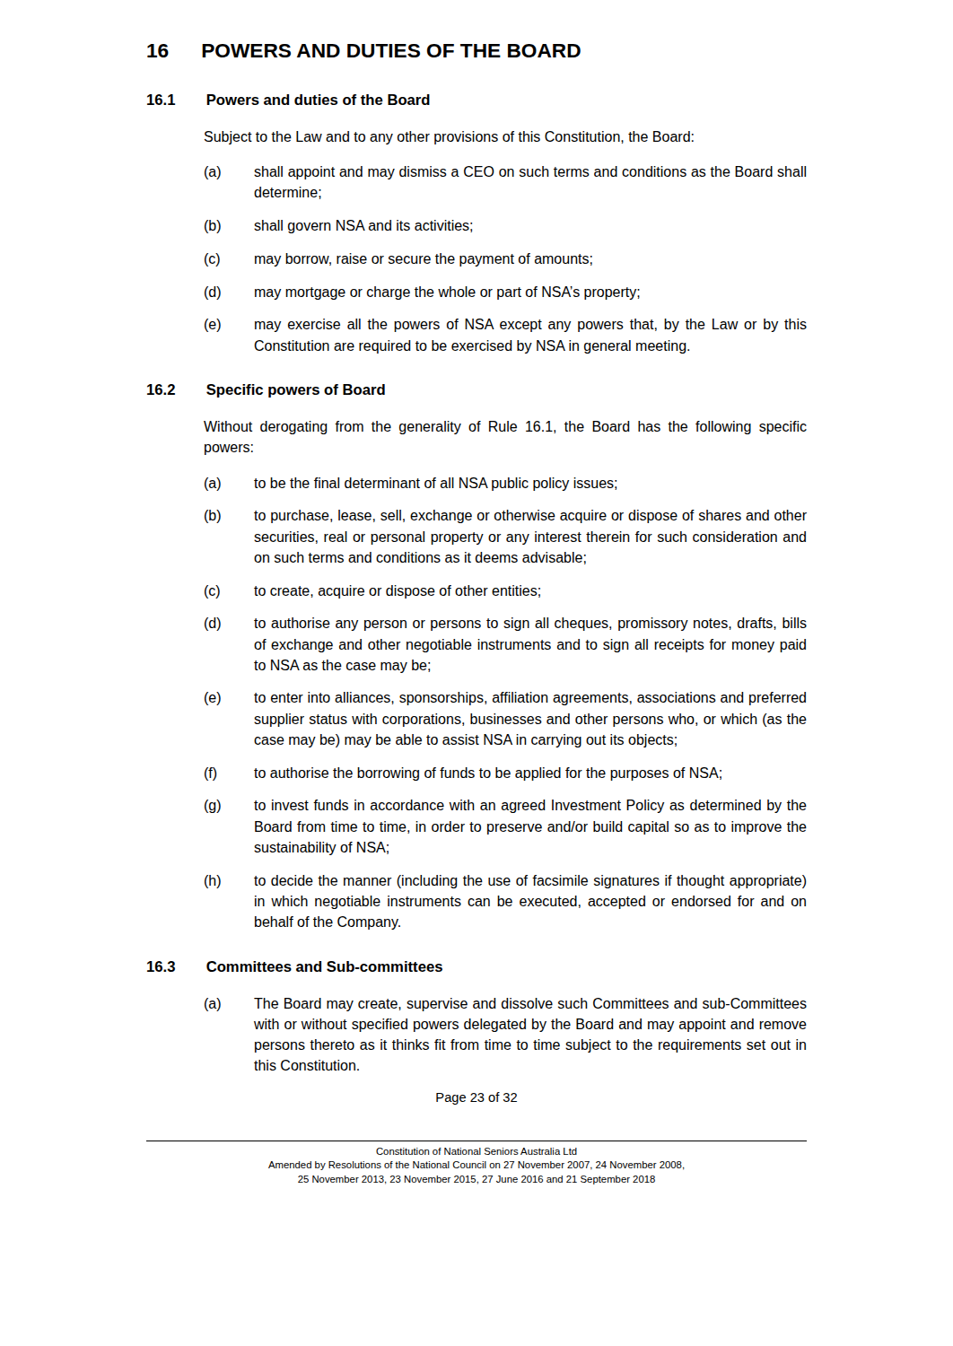16 POWERS AND DUTIES OF THE BOARD
16.1 Powers and duties of the Board
Subject to the Law and to any other provisions of this Constitution, the Board:
(a) shall appoint and may dismiss a CEO on such terms and conditions as the Board shall determine;
(b) shall govern NSA and its activities;
(c) may borrow, raise or secure the payment of amounts;
(d) may mortgage or charge the whole or part of NSA’s property;
(e) may exercise all the powers of NSA except any powers that, by the Law or by this Constitution are required to be exercised by NSA in general meeting.
16.2 Specific powers of Board
Without derogating from the generality of Rule 16.1, the Board has the following specific powers:
(a) to be the final determinant of all NSA public policy issues;
(b) to purchase, lease, sell, exchange or otherwise acquire or dispose of shares and other securities, real or personal property or any interest therein for such consideration and on such terms and conditions as it deems advisable;
(c) to create, acquire or dispose of other entities;
(d) to authorise any person or persons to sign all cheques, promissory notes, drafts, bills of exchange and other negotiable instruments and to sign all receipts for money paid to NSA as the case may be;
(e) to enter into alliances, sponsorships, affiliation agreements, associations and preferred supplier status with corporations, businesses and other persons who, or which (as the case may be) may be able to assist NSA in carrying out its objects;
(f) to authorise the borrowing of funds to be applied for the purposes of NSA;
(g) to invest funds in accordance with an agreed Investment Policy as determined by the Board from time to time, in order to preserve and/or build capital so as to improve the sustainability of NSA;
(h) to decide the manner (including the use of facsimile signatures if thought appropriate) in which negotiable instruments can be executed, accepted or endorsed for and on behalf of the Company.
16.3 Committees and Sub-committees
(a) The Board may create, supervise and dissolve such Committees and sub-Committees with or without specified powers delegated by the Board and may appoint and remove persons thereto as it thinks fit from time to time subject to the requirements set out in this Constitution.
Page 23 of 32
Constitution of National Seniors Australia Ltd
Amended by Resolutions of the National Council on 27 November 2007, 24 November 2008,
25 November 2013, 23 November 2015, 27 June 2016 and 21 September 2018